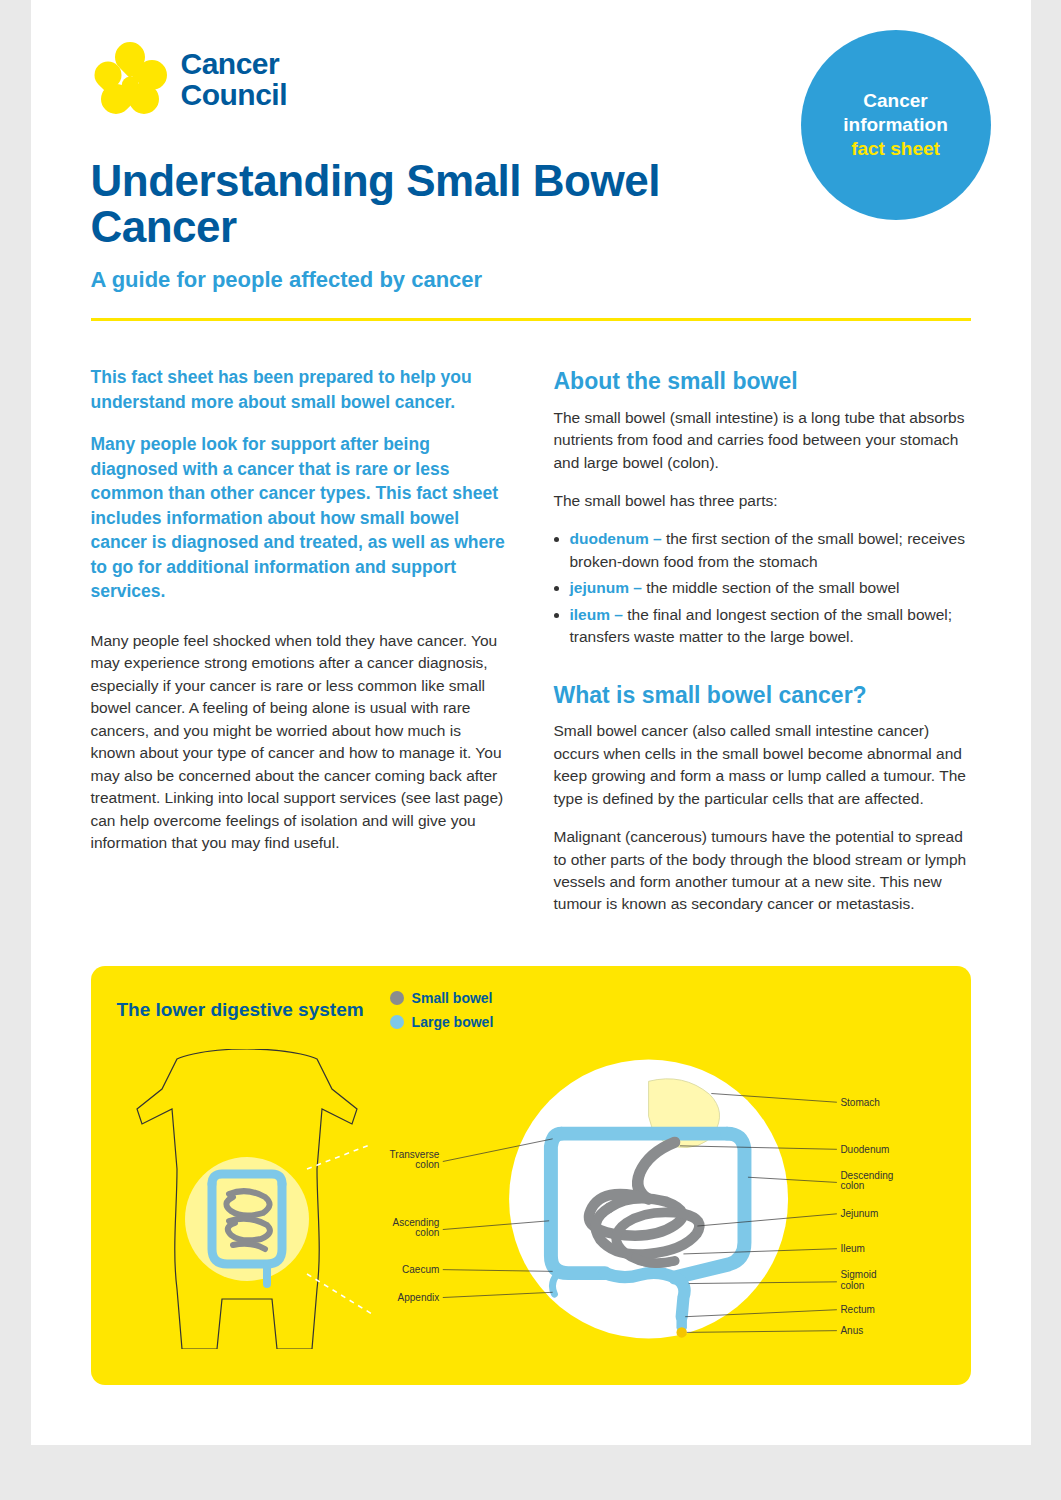Cancer information fact sheet
Cancer
Council
Understanding Small Bowel Cancer
A guide for people affected by cancer
This fact sheet has been prepared to help you understand more about small bowel cancer.
Many people look for support after being diagnosed with a cancer that is rare or less common than other cancer types. This fact sheet includes information about how small bowel cancer is diagnosed and treated, as well as where to go for additional information and support services.
Many people feel shocked when told they have cancer. You may experience strong emotions after a cancer diagnosis, especially if your cancer is rare or less common like small bowel cancer. A feeling of being alone is usual with rare cancers, and you might be worried about how much is known about your type of cancer and how to manage it. You may also be concerned about the cancer coming back after treatment. Linking into local support services (see last page) can help overcome feelings of isolation and will give you information that you may find useful.
About the small bowel
The small bowel (small intestine) is a long tube that absorbs nutrients from food and carries food between your stomach and large bowel (colon).
The small bowel has three parts:
duodenum – the first section of the small bowel; receives broken-down food from the stomach
jejunum – the middle section of the small bowel
ileum – the final and longest section of the small bowel; transfers waste matter to the large bowel.
What is small bowel cancer?
Small bowel cancer (also called small intestine cancer) occurs when cells in the small bowel become abnormal and keep growing and form a mass or lump called a tumour. The type is defined by the particular cells that are affected.
Malignant (cancerous) tumours have the potential to spread to other parts of the body through the blood stream or lymph vessels and form another tumour at a new site. This new tumour is known as secondary cancer or metastasis.
The lower digestive system
Small bowel
Large bowel
Transverse colon Ascending colon Caecum Appendix Stomach Duodenum Descending colon Jejunum Ileum Sigmoid colon Rectum Anus